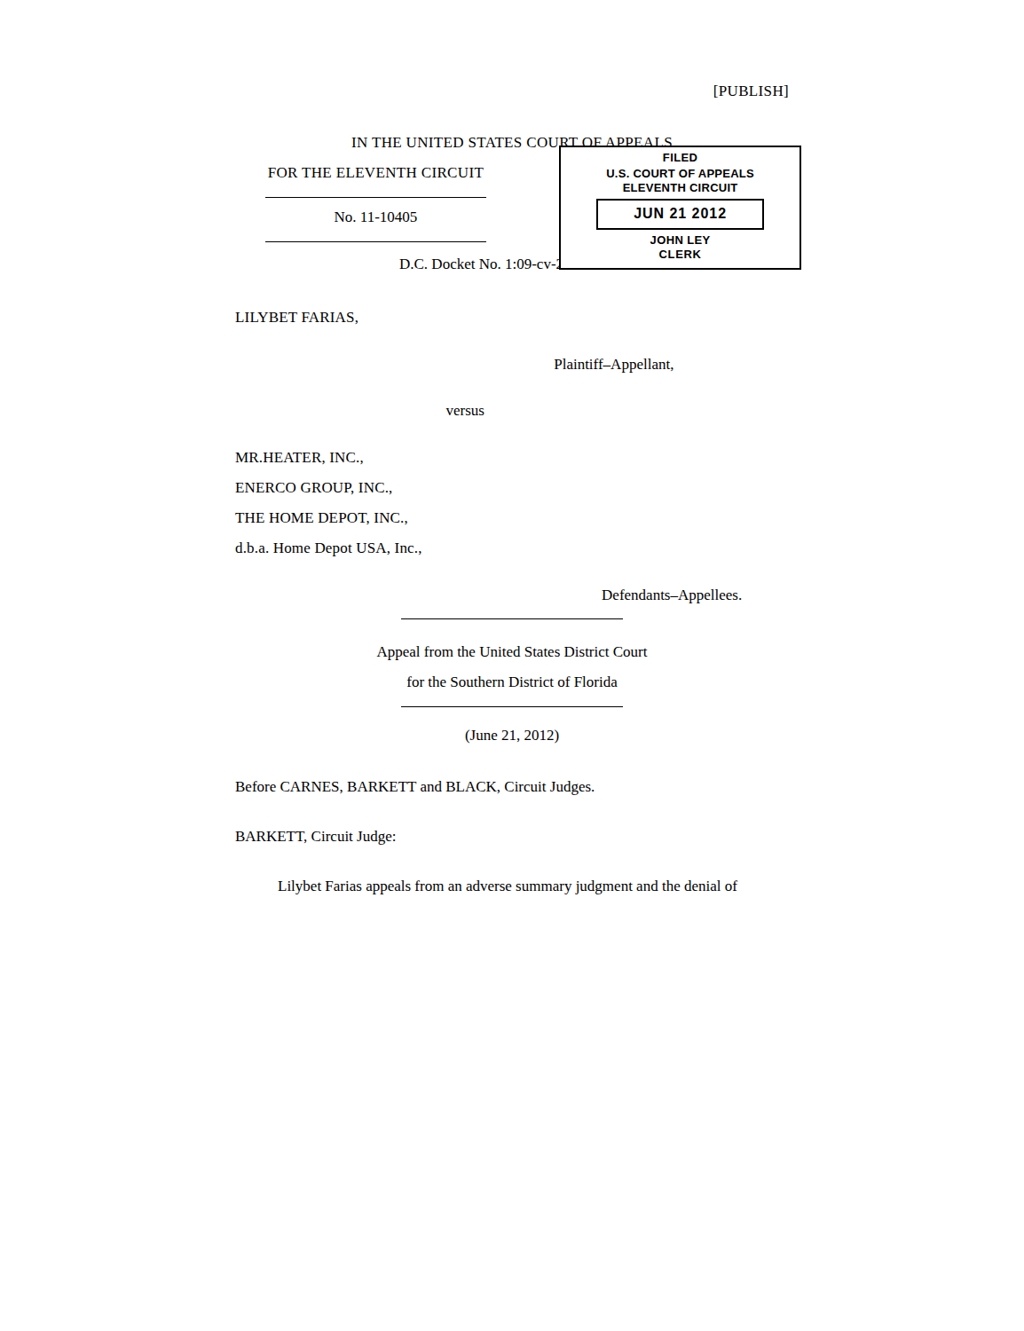[PUBLISH]
IN THE UNITED STATES COURT OF APPEALS
FILED
U.S. COURT OF APPEALS
ELEVENTH CIRCUIT
JUN 21 2012
JOHN LEY
CLERK
FOR THE ELEVENTH CIRCUIT
No. 11-10405
D.C. Docket No. 1:09-cv-23789-JLK
LILYBET FARIAS,
Plaintiff–Appellant,
versus
MR.HEATER, INC.,
ENERCO GROUP, INC.,
THE HOME DEPOT, INC.,
d.b.a. Home Depot USA, Inc.,
Defendants–Appellees.
Appeal from the United States District Court
for the Southern District of Florida
(June 21, 2012)
Before CARNES, BARKETT and BLACK, Circuit Judges.
BARKETT, Circuit Judge:
Lilybet Farias appeals from an adverse summary judgment and the denial of